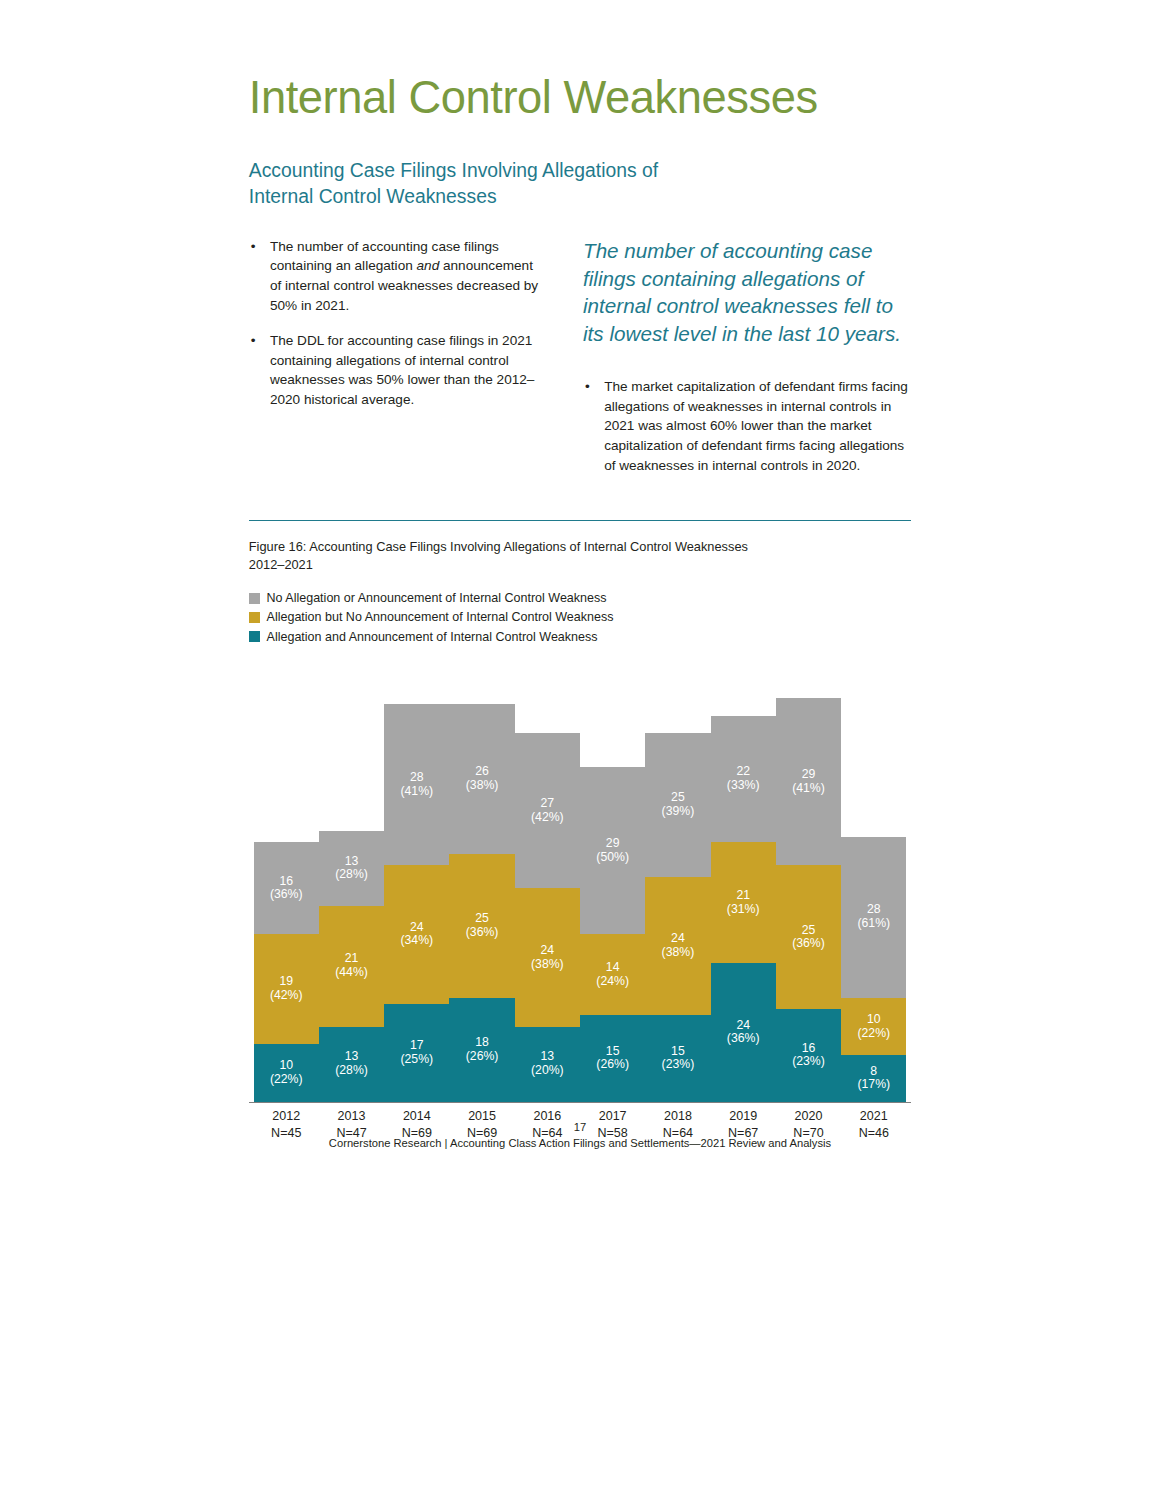Internal Control Weaknesses
Accounting Case Filings Involving Allegations of
Internal Control Weaknesses
The number of accounting case filings containing an allegation and announcement of internal control weaknesses decreased by 50% in 2021.
The DDL for accounting case filings in 2021 containing allegations of internal control weaknesses was 50% lower than the 2012–2020 historical average.
The number of accounting case filings containing allegations of internal control weaknesses fell to its lowest level in the last 10 years.
The market capitalization of defendant firms facing allegations of weaknesses in internal controls in 2021 was almost 60% lower than the market capitalization of defendant firms facing allegations of weaknesses in internal controls in 2020.
Figure 16: Accounting Case Filings Involving Allegations of Internal Control Weaknesses
2012–2021
No Allegation or Announcement of Internal Control Weakness
Allegation but No Announcement of Internal Control Weakness
Allegation and Announcement of Internal Control Weakness
16(36%)
19(42%)
10(22%)
13(28%)
21(44%)
13(28%)
28(41%)
24(34%)
17(25%)
26(38%)
25(36%)
18(26%)
27(42%)
24(38%)
13(20%)
29(50%)
14(24%)
15(26%)
25(39%)
24(38%)
15(23%)
22(33%)
21(31%)
24(36%)
29(41%)
25(36%)
16(23%)
28(61%)
10(22%)
8(17%)
2012
N=45
2013
N=47
2014
N=69
2015
N=69
2016
N=64
2017
N=58
2018
N=64
2019
N=67
2020
N=70
2021
N=46
17
Cornerstone Research | Accounting Class Action Filings and Settlements—2021 Review and Analysis